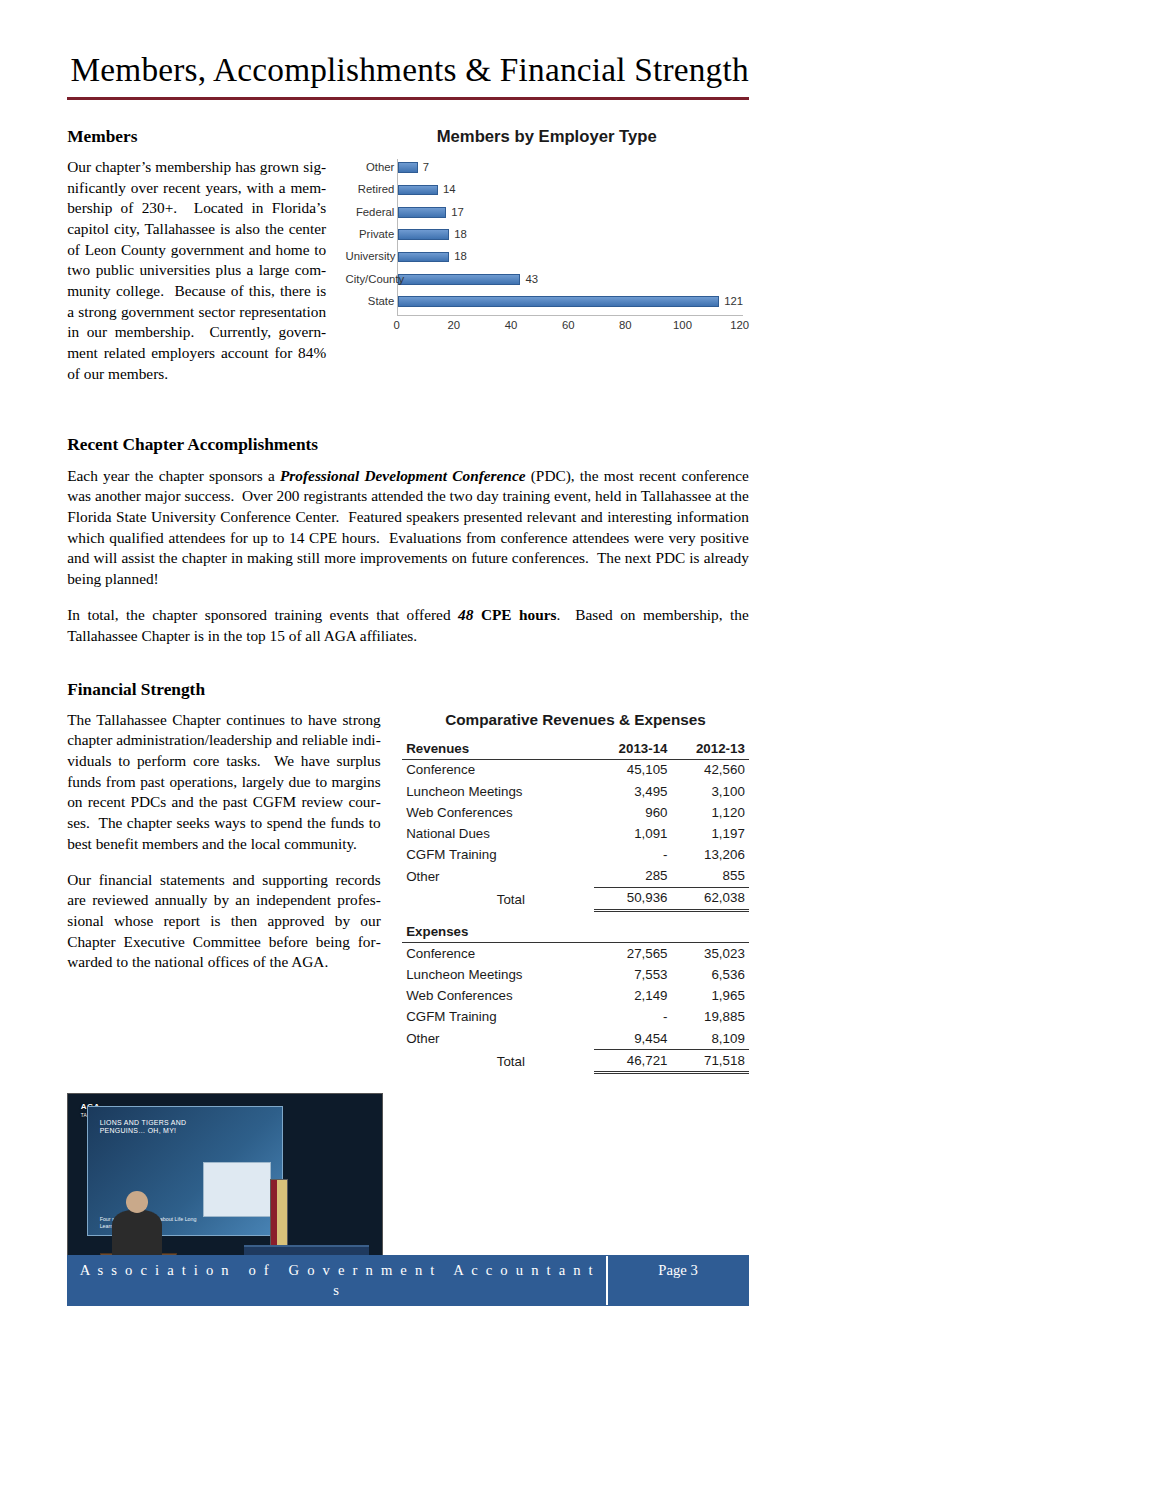Members, Accomplishments & Financial Strength
Members
Our chapter’s membership has grown significantly over recent years, with a membership of 230+. Located in Florida’s capitol city, Tallahassee is also the center of Leon County government and home to two public universities plus a large community college. Because of this, there is a strong government sector representation in our membership. Currently, government related employers account for 84% of our members.
Members by Employer Type
Other
7
Retired
14
Federal
17
Private
18
University
18
City/County
43
State
121
0 20 40 60 80 100 120
Recent Chapter Accomplishments
Each year the chapter sponsors a Professional Development Conference (PDC), the most recent conference was another major success. Over 200 registrants attended the two day training event, held in Tallahassee at the Florida State University Conference Center. Featured speakers presented relevant and interesting information which qualified attendees for up to 14 CPE hours. Evaluations from conference attendees were very positive and will assist the chapter in making still more improvements on future conferences. The next PDC is already being planned!
In total, the chapter sponsored training events that offered 48 CPE hours. Based on membership, the Tallahassee Chapter is in the top 15 of all AGA affiliates.
Financial Strength
The Tallahassee Chapter continues to have strong chapter administration/leadership and reliable individuals to perform core tasks. We have surplus funds from past operations, largely due to margins on recent PDCs and the past CGFM review courses. The chapter seeks ways to spend the funds to best benefit members and the local community.
Our financial statements and supporting records are reviewed annually by an independent professional whose report is then approved by our Chapter Executive Committee before being forwarded to the national offices of the AGA.
Comparative Revenues & Expenses
| Revenues | 2013-14 | 2012-13 |
| --- | --- | --- |
| Conference | 45,105 | 42,560 |
| Luncheon Meetings | 3,495 | 3,100 |
| Web Conferences | 960 | 1,120 |
| National Dues | 1,091 | 1,197 |
| CGFM Training | - | 13,206 |
| Other | 285 | 855 |
| Total | 50,936 | 62,038 |
| Expenses | | |
| Conference | 27,565 | 35,023 |
| Luncheon Meetings | 7,553 | 6,536 |
| Web Conferences | 2,149 | 1,965 |
| CGFM Training | - | 19,885 |
| Other | 9,454 | 8,109 |
| Total | 46,721 | 71,518 |
AGATALLAHASSEE CHAPTER
Lions and Tigers and
Penguins… Oh, My!
Four stories with lessons about Life Long Learning
A s s o c i a t i o n o f G o v e r n m e n t A c c o u n t a n t s
Page 3